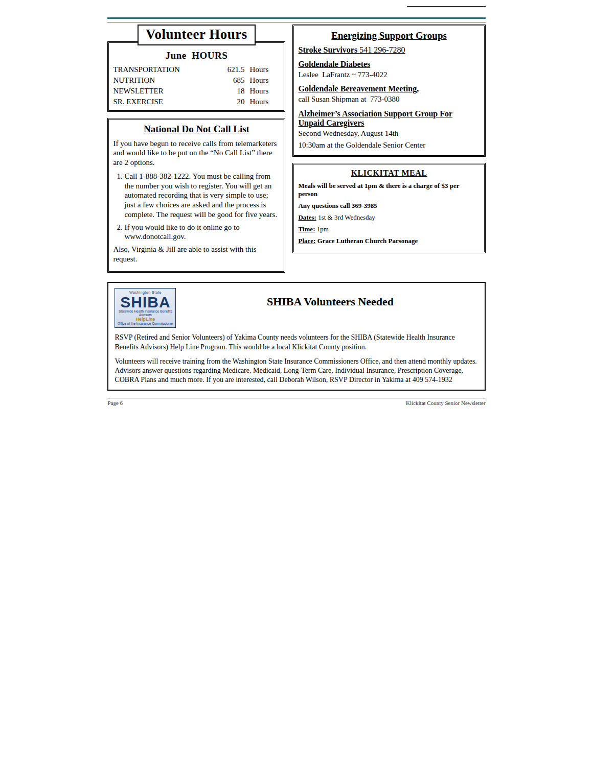Volunteer Hours
June HOURS
| TRANSPORTATION | 621.5 | Hours |
| NUTRITION | 685 | Hours |
| NEWSLETTER | 18 | Hours |
| SR. EXERCISE | 20 | Hours |
National Do Not Call List
If you have begun to receive calls from telemarketers and would like to be put on the “No Call List” there are 2 options.
Call 1-888-382-1222. You must be calling from the number you wish to register. You will get an automated recording that is very simple to use; just a few choices are asked and the process is complete. The request will be good for five years.
If you would like to do it online go to www.donotcall.gov.
Also, Virginia & Jill are able to assist with this request.
Energizing Support Groups
Stroke Survivors 541 296-7280
Goldendale Diabetes
Leslee LaFrantz ~ 773-4022
Goldendale Bereavement Meeting,
call Susan Shipman at 773-0380
Alzheimer’s Association Support Group For Unpaid Caregivers
Second Wednesday, August 14th
10:30am at the Goldendale Senior Center
KLICKITAT MEAL
Meals will be served at 1pm & there is a charge of $3 per person
Any questions call 369-3985
Dates: 1st & 3rd Wednesday
Time: 1pm
Place: Grace Lutheran Church Parsonage
Washington State
SHIBA
Statewide Health Insurance Benefits Advisors
HelpLine
Office of the Insurance Commissioner
SHIBA Volunteers Needed
RSVP (Retired and Senior Volunteers) of Yakima County needs volunteers for the SHIBA (Statewide Health Insurance Benefits Advisors) Help Line Program. This would be a local Klickitat County position.
Volunteers will receive training from the Washington State Insurance Commissioners Office, and then attend monthly updates. Advisors answer questions regarding Medicare, Medicaid, Long-Term Care, Individual Insurance, Prescription Coverage, COBRA Plans and much more. If you are interested, call Deborah Wilson, RSVP Director in Yakima at 409 574-1932
Page 6
Klickitat County Senior Newsletter